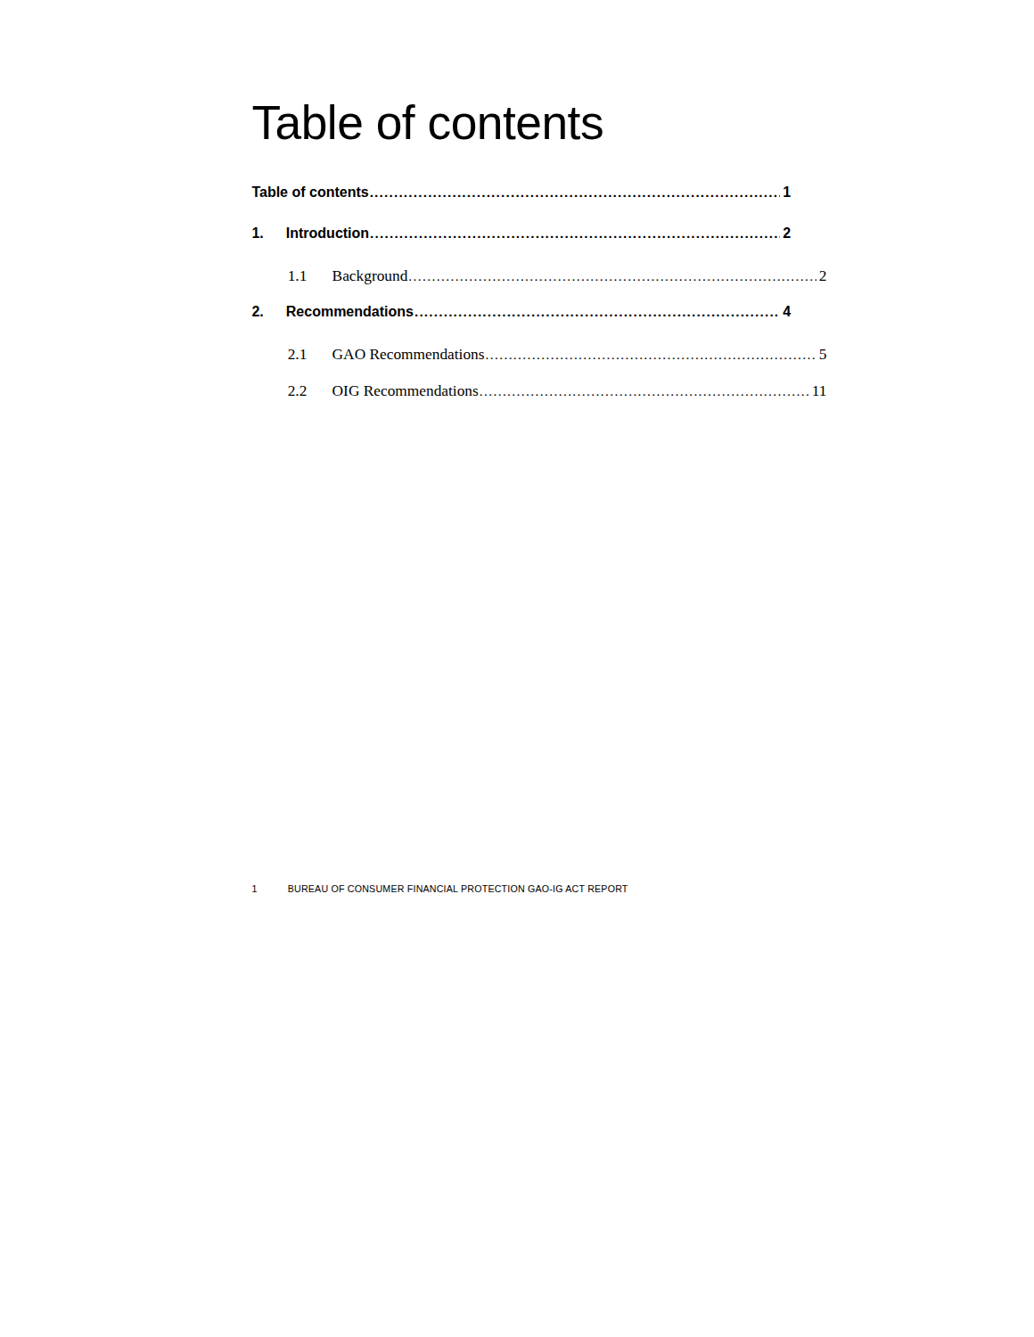Table of contents
Table of contents .................................................................................................. 1
1. Introduction ......................................................................................................... 2
1.1 Background ................................................................................................ 2
2. Recommendations .......................................................................................... 4
2.1 GAO Recommendations .......................................................................... 5
2.2 OIG Recommendations ........................................................................... 11
1 BUREAU OF CONSUMER FINANCIAL PROTECTION GAO-IG ACT REPORT